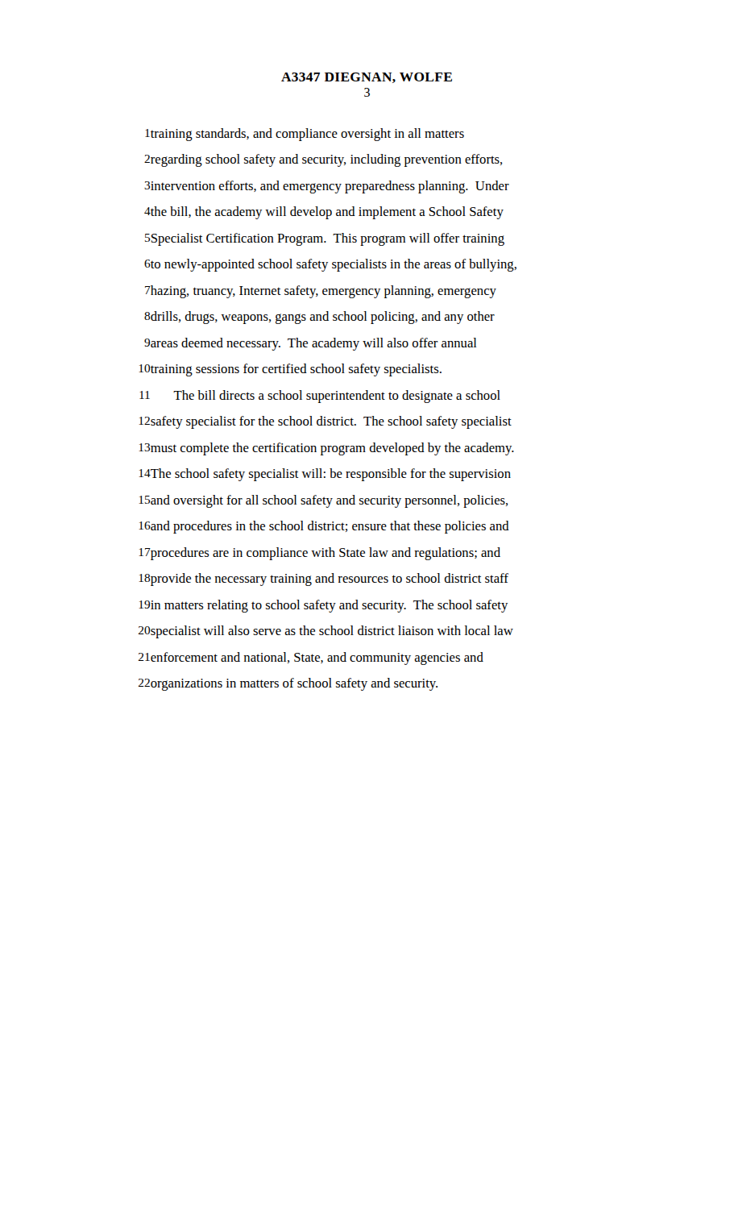A3347 DIEGNAN, WOLFE
3
| 1 | training standards, and compliance oversight in all matters |
| 2 | regarding school safety and security, including prevention efforts, |
| 3 | intervention efforts, and emergency preparedness planning. Under |
| 4 | the bill, the academy will develop and implement a School Safety |
| 5 | Specialist Certification Program. This program will offer training |
| 6 | to newly-appointed school safety specialists in the areas of bullying, |
| 7 | hazing, truancy, Internet safety, emergency planning, emergency |
| 8 | drills, drugs, weapons, gangs and school policing, and any other |
| 9 | areas deemed necessary. The academy will also offer annual |
| 10 | training sessions for certified school safety specialists. |
| 11 | The bill directs a school superintendent to designate a school |
| 12 | safety specialist for the school district. The school safety specialist |
| 13 | must complete the certification program developed by the academy. |
| 14 | The school safety specialist will: be responsible for the supervision |
| 15 | and oversight for all school safety and security personnel, policies, |
| 16 | and procedures in the school district; ensure that these policies and |
| 17 | procedures are in compliance with State law and regulations; and |
| 18 | provide the necessary training and resources to school district staff |
| 19 | in matters relating to school safety and security. The school safety |
| 20 | specialist will also serve as the school district liaison with local law |
| 21 | enforcement and national, State, and community agencies and |
| 22 | organizations in matters of school safety and security. |